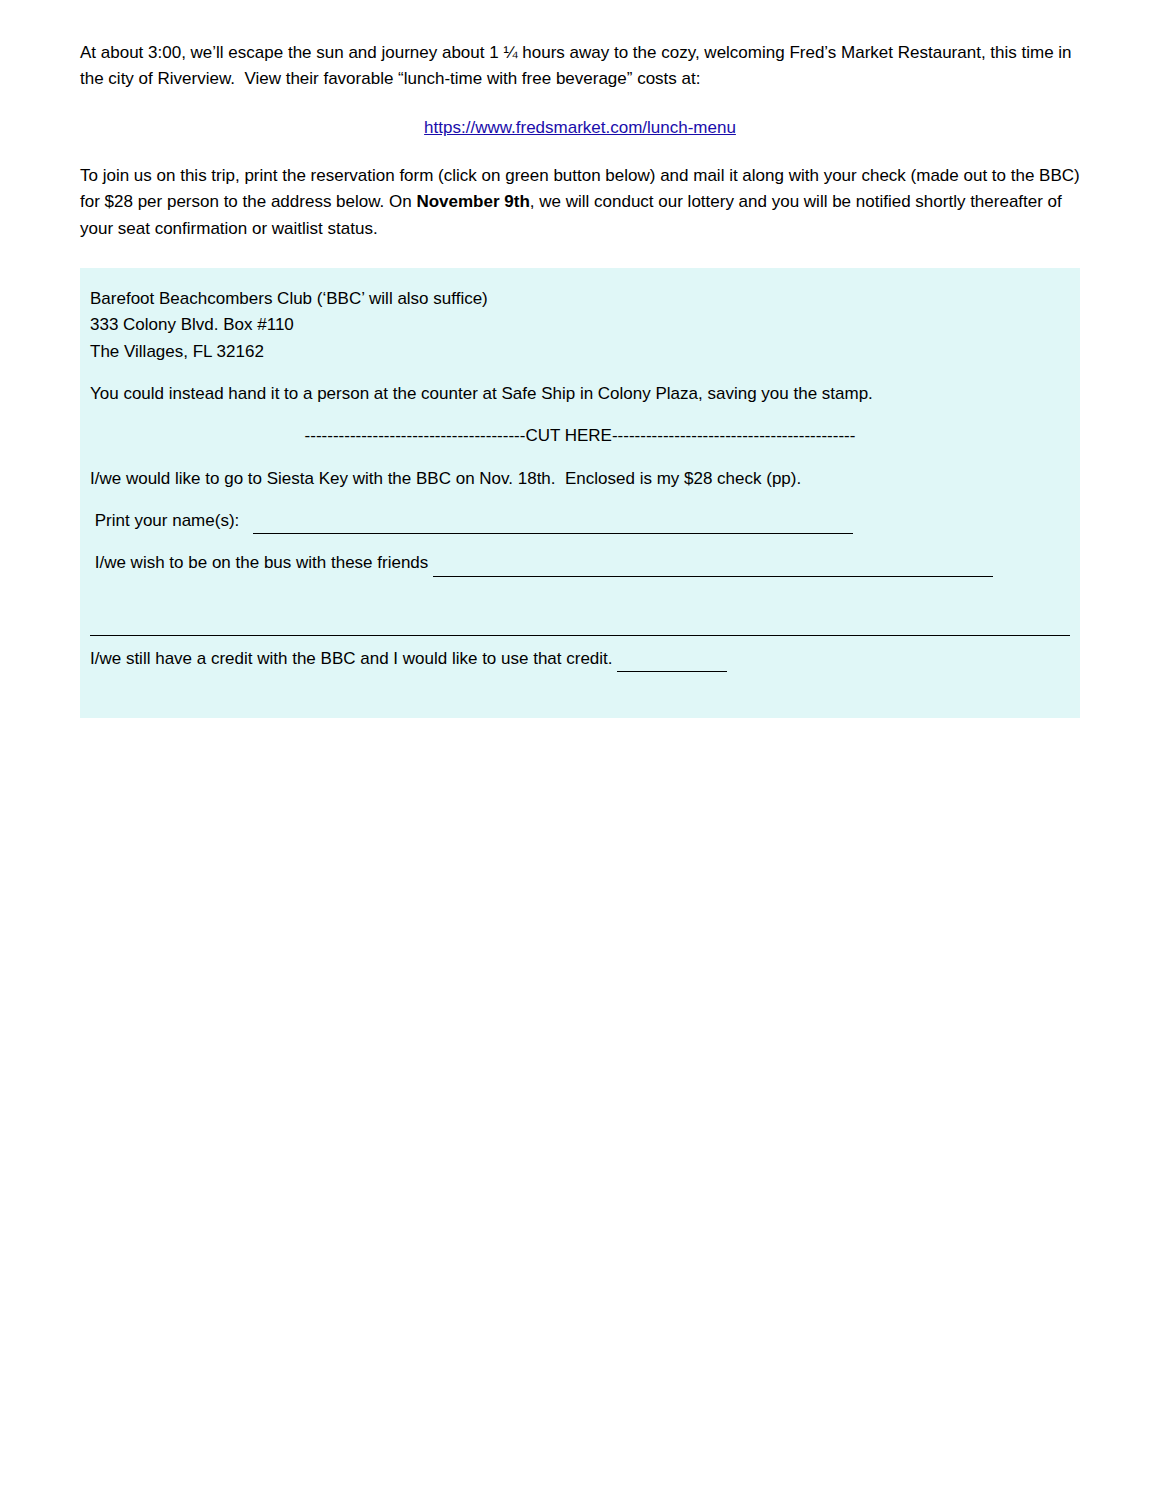At about 3:00, we’ll escape the sun and journey about 1 ¼ hours away to the cozy, welcoming Fred’s Market Restaurant, this time in the city of Riverview. View their favorable “lunch-time with free beverage” costs at:
https://www.fredsmarket.com/lunch-menu
To join us on this trip, print the reservation form (click on green button below) and mail it along with your check (made out to the BBC) for $28 per person to the address below. On November 9th, we will conduct our lottery and you will be notified shortly thereafter of your seat confirmation or waitlist status.
Barefoot Beachcombers Club (‘BBC’ will also suffice)
333 Colony Blvd. Box #110
The Villages, FL 32162
You could instead hand it to a person at the counter at Safe Ship in Colony Plaza, saving you the stamp.
---------------------------------------CUT HERE-------------------------------------------
I/we would like to go to Siesta Key with the BBC on Nov. 18th. Enclosed is my $28 check (pp).
Print your name(s):
I/we wish to be on the bus with these friends
I/we still have a credit with the BBC and I would like to use that credit.